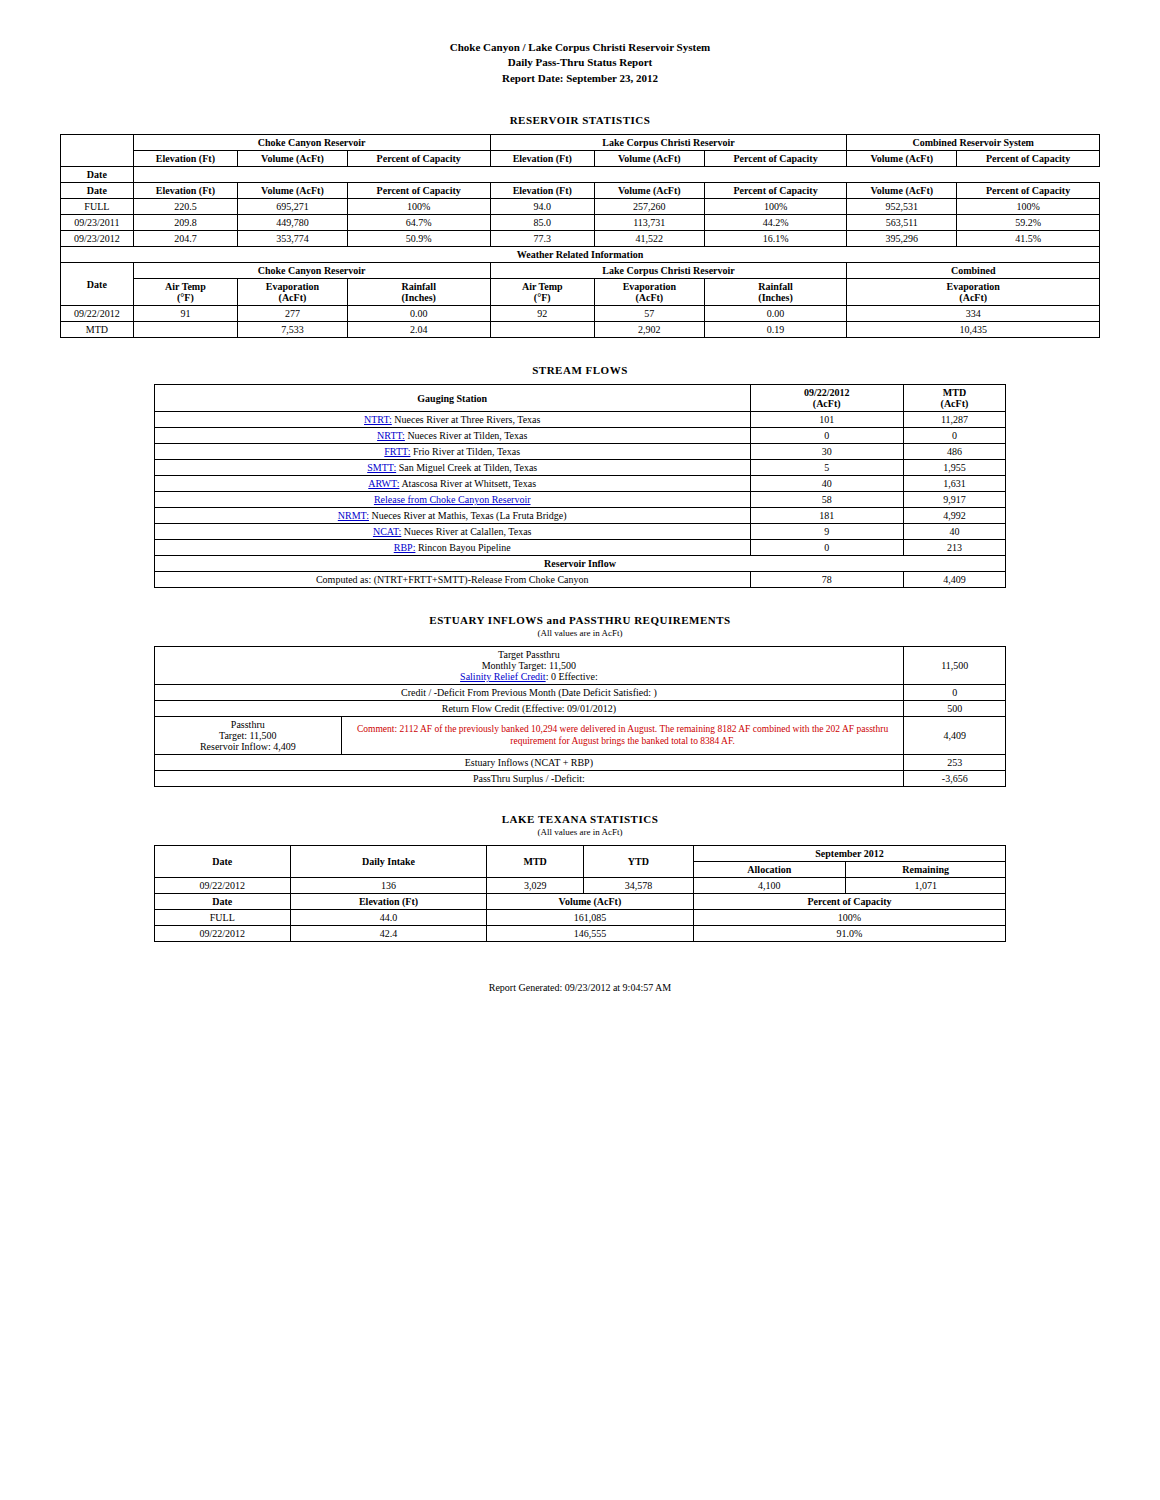Choke Canyon / Lake Corpus Christi Reservoir System
Daily Pass-Thru Status Report
Report Date: September 23, 2012
RESERVOIR STATISTICS
| | Choke Canyon Reservoir | Lake Corpus Christi Reservoir | Combined Reservoir System |
| --- | --- | --- | --- |
| Elevation (Ft) | Volume (AcFt) | Percent of Capacity | Elevation (Ft) | Volume (AcFt) | Percent of Capacity | Volume (AcFt) | Percent of Capacity |
| Date | |
| Date | Elevation (Ft) | Volume (AcFt) | Percent of Capacity | Elevation (Ft) | Volume (AcFt) | Percent of Capacity | Volume (AcFt) | Percent of Capacity |
| --- | --- | --- | --- | --- | --- | --- | --- | --- |
| FULL | 220.5 | 695,271 | 100% | 94.0 | 257,260 | 100% | 952,531 | 100% |
| 09/23/2011 | 209.8 | 449,780 | 64.7% | 85.0 | 113,731 | 44.2% | 563,511 | 59.2% |
| 09/23/2012 | 204.7 | 353,774 | 50.9% | 77.3 | 41,522 | 16.1% | 395,296 | 41.5% |
| Weather Related Information |
| Date | Choke Canyon Reservoir | Lake Corpus Christi Reservoir | Combined |
| Air Temp (°F) | Evaporation (AcFt) | Rainfall (Inches) | Air Temp (°F) | Evaporation (AcFt) | Rainfall (Inches) | Evaporation (AcFt) |
| 09/22/2012 | 91 | 277 | 0.00 | 92 | 57 | 0.00 | 334 |
| MTD | | 7,533 | 2.04 | | 2,902 | 0.19 | 10,435 |
STREAM FLOWS
| Gauging Station | 09/22/2012 (AcFt) | MTD (AcFt) |
| --- | --- | --- |
| NTRT: Nueces River at Three Rivers, Texas | 101 | 11,287 |
| NRTT: Nueces River at Tilden, Texas | 0 | 0 |
| FRTT: Frio River at Tilden, Texas | 30 | 486 |
| SMTT: San Miguel Creek at Tilden, Texas | 5 | 1,955 |
| ARWT: Atascosa River at Whitsett, Texas | 40 | 1,631 |
| Release from Choke Canyon Reservoir | 58 | 9,917 |
| NRMT: Nueces River at Mathis, Texas (La Fruta Bridge) | 181 | 4,992 |
| NCAT: Nueces River at Calallen, Texas | 9 | 40 |
| RBP: Rincon Bayou Pipeline | 0 | 213 |
| Reservoir Inflow |
| Computed as: (NTRT+FRTT+SMTT)-Release From Choke Canyon | 78 | 4,409 |
ESTUARY INFLOWS and PASSTHRU REQUIREMENTS
(All values are in AcFt)
| Target Passthru Monthly Target: 11,500 Salinity Relief Credit : 0 Effective: | 11,500 |
| Credit / -Deficit From Previous Month (Date Deficit Satisfied: ) | 0 |
| Return Flow Credit (Effective: 09/01/2012) | 500 |
| Passthru Target: 11,500 Reservoir Inflow: 4,409 | Comment: 2112 AF of the previously banked 10,294 were delivered in August. The remaining 8182 AF combined with the 202 AF passthru requirement for August brings the banked total to 8384 AF. | 4,409 |
| Estuary Inflows (NCAT + RBP) | 253 |
| PassThru Surplus / -Deficit: | -3,656 |
LAKE TEXANA STATISTICS
(All values are in AcFt)
| Date | Daily Intake | MTD | YTD | September 2012 |
| --- | --- | --- | --- | --- |
| Allocation | Remaining |
| 09/22/2012 | 136 | 3,029 | 34,578 | 4,100 | 1,071 |
| Date | Elevation (Ft) | Volume (AcFt) | Percent of Capacity |
| FULL | 44.0 | 161,085 | 100% |
| 09/22/2012 | 42.4 | 146,555 | 91.0% |
Report Generated: 09/23/2012 at 9:04:57 AM